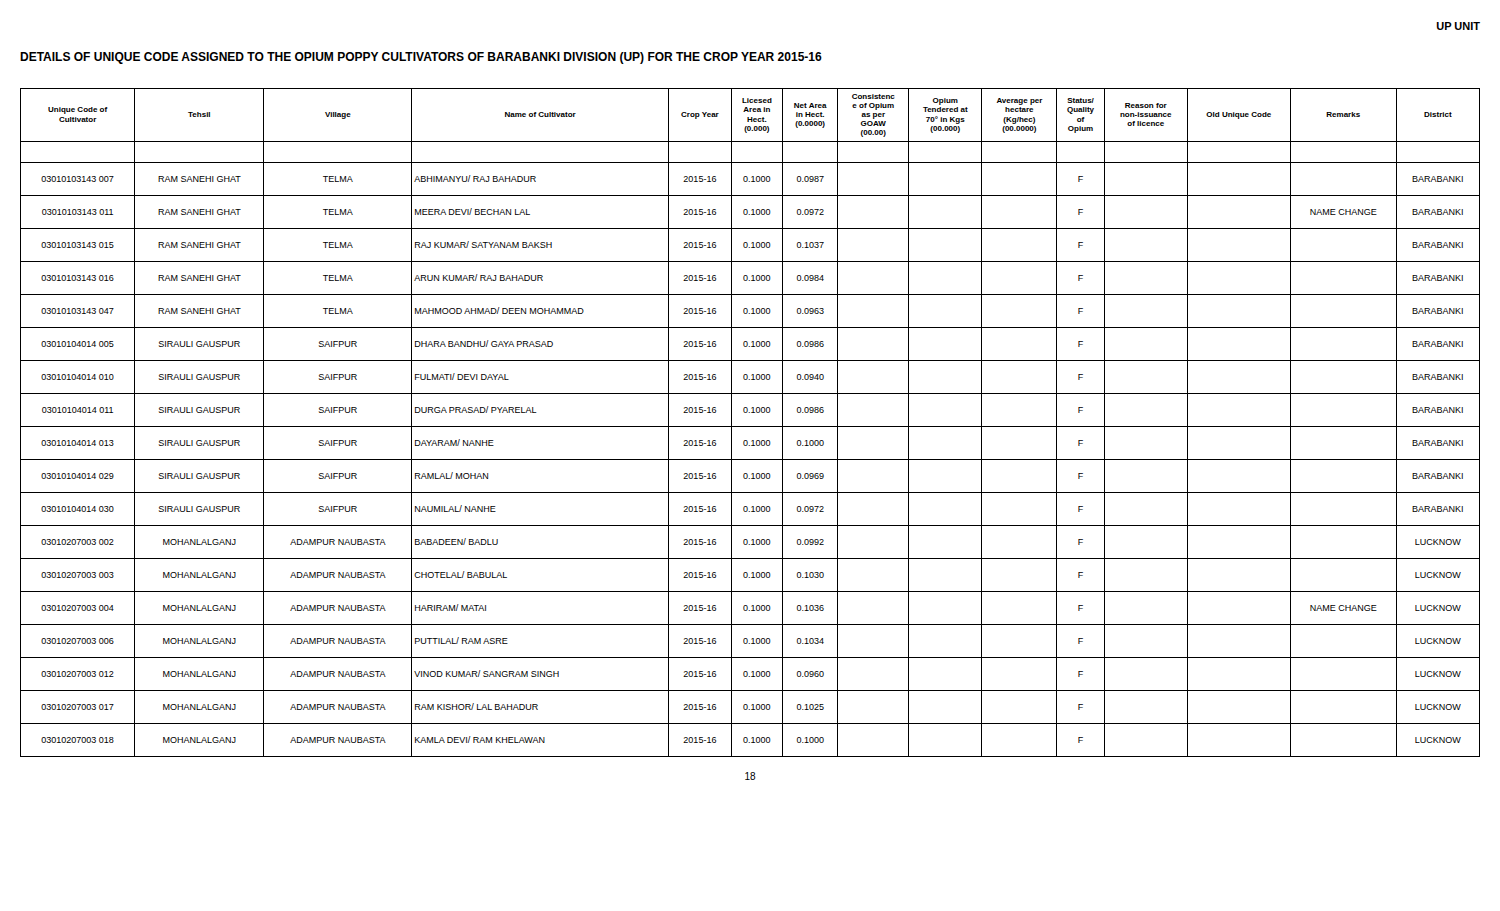UP UNIT
DETAILS OF UNIQUE CODE ASSIGNED TO THE OPIUM POPPY CULTIVATORS OF BARABANKI DIVISION (UP) FOR THE CROP YEAR 2015-16
| Unique Code of Cultivator | Tehsil | Village | Name of Cultivator | Crop Year | Licesed Area in Hect. (0.000) | Net Area in Hect. (0.0000) | Consistenc e of Opium as per GOAW (00.00) | Opium Tendered at 70° in Kgs (00.000) | Average per hectare (Kg/hec) (00.0000) | Status/ Quality of Opium | Reason for non-issuance of licence | Old Unique Code | Remarks | District |
| --- | --- | --- | --- | --- | --- | --- | --- | --- | --- | --- | --- | --- | --- | --- |
| 03010103143 007 | RAM SANEHI GHAT | TELMA | ABHIMANYU/ RAJ BAHADUR | 2015-16 | 0.1000 | 0.0987 | | | | F | | | | BARABANKI |
| 03010103143 011 | RAM SANEHI GHAT | TELMA | MEERA DEVI/ BECHAN LAL | 2015-16 | 0.1000 | 0.0972 | | | | F | | | NAME CHANGE | BARABANKI |
| 03010103143 015 | RAM SANEHI GHAT | TELMA | RAJ KUMAR/ SATYANAM BAKSH | 2015-16 | 0.1000 | 0.1037 | | | | F | | | | BARABANKI |
| 03010103143 016 | RAM SANEHI GHAT | TELMA | ARUN KUMAR/ RAJ BAHADUR | 2015-16 | 0.1000 | 0.0984 | | | | F | | | | BARABANKI |
| 03010103143 047 | RAM SANEHI GHAT | TELMA | MAHMOOD AHMAD/ DEEN MOHAMMAD | 2015-16 | 0.1000 | 0.0963 | | | | F | | | | BARABANKI |
| 03010104014 005 | SIRAULI GAUSPUR | SAIFPUR | DHARA BANDHU/ GAYA PRASAD | 2015-16 | 0.1000 | 0.0986 | | | | F | | | | BARABANKI |
| 03010104014 010 | SIRAULI GAUSPUR | SAIFPUR | FULMATI/ DEVI DAYAL | 2015-16 | 0.1000 | 0.0940 | | | | F | | | | BARABANKI |
| 03010104014 011 | SIRAULI GAUSPUR | SAIFPUR | DURGA PRASAD/ PYARELAL | 2015-16 | 0.1000 | 0.0986 | | | | F | | | | BARABANKI |
| 03010104014 013 | SIRAULI GAUSPUR | SAIFPUR | DAYARAM/ NANHE | 2015-16 | 0.1000 | 0.1000 | | | | F | | | | BARABANKI |
| 03010104014 029 | SIRAULI GAUSPUR | SAIFPUR | RAMLAL/ MOHAN | 2015-16 | 0.1000 | 0.0969 | | | | F | | | | BARABANKI |
| 03010104014 030 | SIRAULI GAUSPUR | SAIFPUR | NAUMILAL/ NANHE | 2015-16 | 0.1000 | 0.0972 | | | | F | | | | BARABANKI |
| 03010207003 002 | MOHANLALGANJ | ADAMPUR NAUBASTA | BABADEEN/ BADLU | 2015-16 | 0.1000 | 0.0992 | | | | F | | | | LUCKNOW |
| 03010207003 003 | MOHANLALGANJ | ADAMPUR NAUBASTA | CHOTELAL/ BABULAL | 2015-16 | 0.1000 | 0.1030 | | | | F | | | | LUCKNOW |
| 03010207003 004 | MOHANLALGANJ | ADAMPUR NAUBASTA | HARIRAM/ MATAI | 2015-16 | 0.1000 | 0.1036 | | | | F | | | NAME CHANGE | LUCKNOW |
| 03010207003 006 | MOHANLALGANJ | ADAMPUR NAUBASTA | PUTTILAL/ RAM ASRE | 2015-16 | 0.1000 | 0.1034 | | | | F | | | | LUCKNOW |
| 03010207003 012 | MOHANLALGANJ | ADAMPUR NAUBASTA | VINOD KUMAR/ SANGRAM SINGH | 2015-16 | 0.1000 | 0.0960 | | | | F | | | | LUCKNOW |
| 03010207003 017 | MOHANLALGANJ | ADAMPUR NAUBASTA | RAM KISHOR/ LAL BAHADUR | 2015-16 | 0.1000 | 0.1025 | | | | F | | | | LUCKNOW |
| 03010207003 018 | MOHANLALGANJ | ADAMPUR NAUBASTA | KAMLA DEVI/ RAM KHELAWAN | 2015-16 | 0.1000 | 0.1000 | | | | F | | | | LUCKNOW |
18